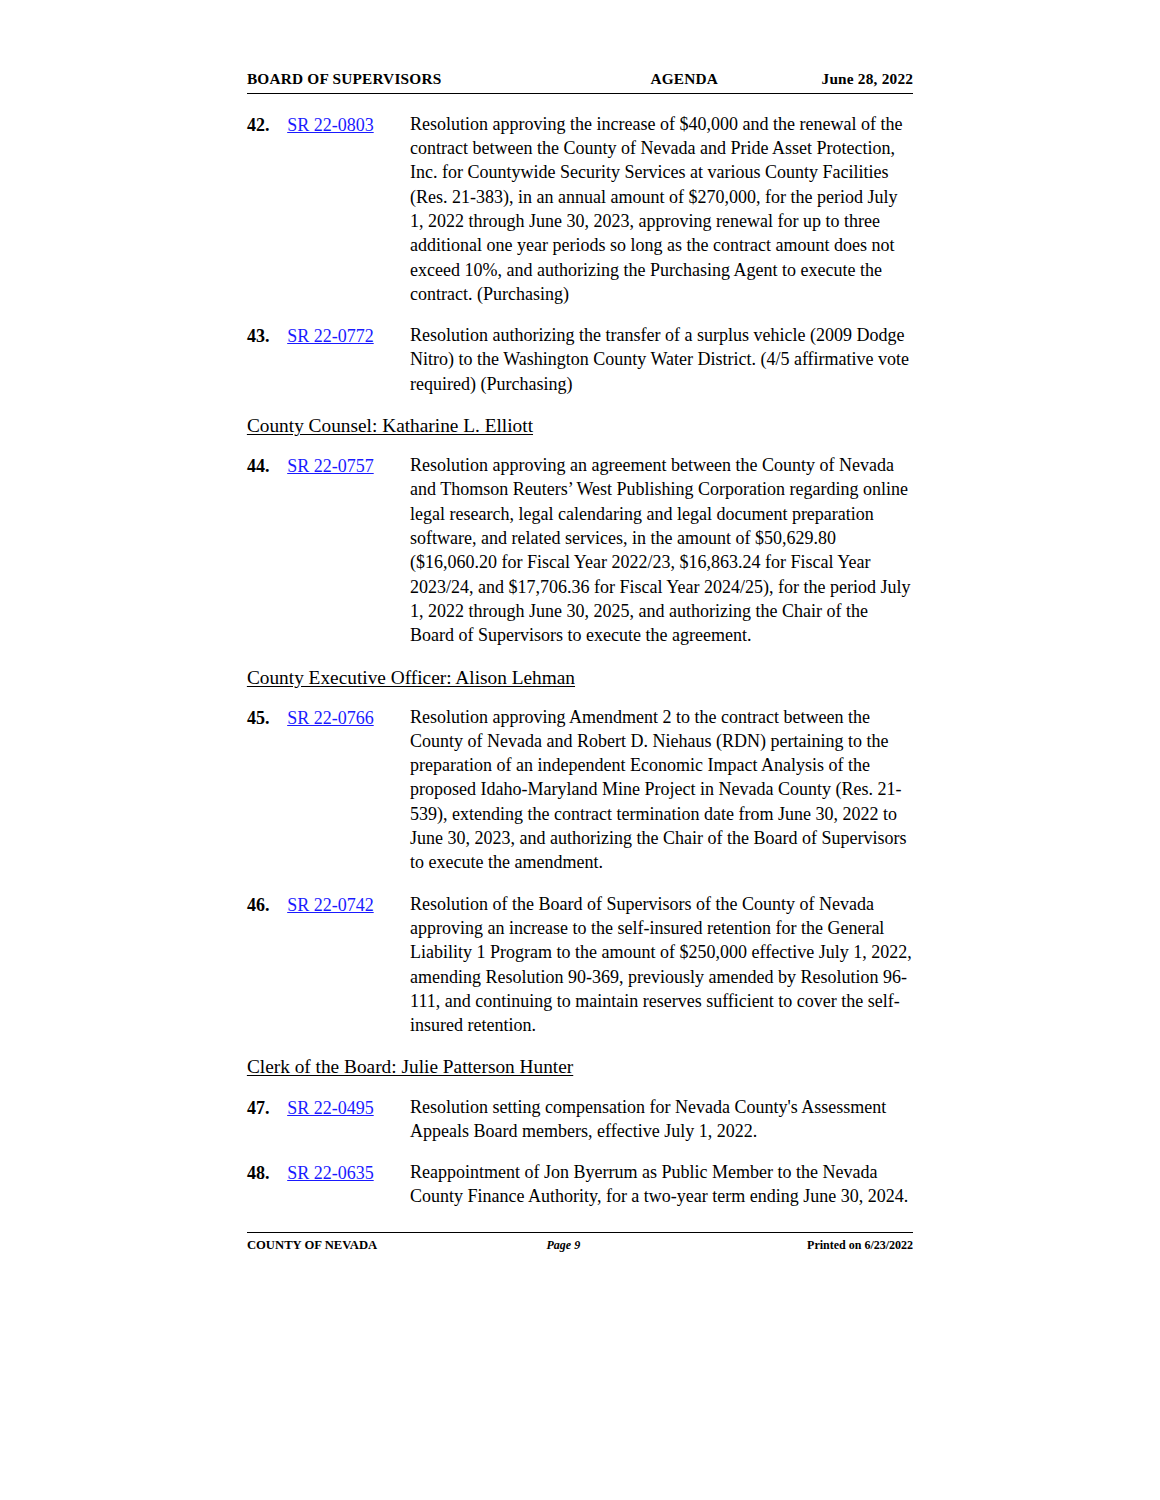BOARD OF SUPERVISORS
AGENDA
June 28, 2022
42.
SR 22-0803
Resolution approving the increase of $40,000 and the renewal of the contract between the County of Nevada and Pride Asset Protection, Inc. for Countywide Security Services at various County Facilities (Res. 21-383), in an annual amount of $270,000, for the period July 1, 2022 through June 30, 2023, approving renewal for up to three additional one year periods so long as the contract amount does not exceed 10%, and authorizing the Purchasing Agent to execute the contract. (Purchasing)
43.
SR 22-0772
Resolution authorizing the transfer of a surplus vehicle (2009 Dodge Nitro) to the Washington County Water District. (4/5 affirmative vote required) (Purchasing)
County Counsel: Katharine L. Elliott
44.
SR 22-0757
Resolution approving an agreement between the County of Nevada and Thomson Reuters’ West Publishing Corporation regarding online legal research, legal calendaring and legal document preparation software, and related services, in the amount of $50,629.80 ($16,060.20 for Fiscal Year 2022/23, $16,863.24 for Fiscal Year 2023/24, and $17,706.36 for Fiscal Year 2024/25), for the period July 1, 2022 through June 30, 2025, and authorizing the Chair of the Board of Supervisors to execute the agreement.
County Executive Officer: Alison Lehman
45.
SR 22-0766
Resolution approving Amendment 2 to the contract between the County of Nevada and Robert D. Niehaus (RDN) pertaining to the preparation of an independent Economic Impact Analysis of the proposed Idaho-Maryland Mine Project in Nevada County (Res. 21-539), extending the contract termination date from June 30, 2022 to June 30, 2023, and authorizing the Chair of the Board of Supervisors to execute the amendment.
46.
SR 22-0742
Resolution of the Board of Supervisors of the County of Nevada approving an increase to the self-insured retention for the General Liability 1 Program to the amount of $250,000 effective July 1, 2022, amending Resolution 90-369, previously amended by Resolution 96-111, and continuing to maintain reserves sufficient to cover the self-insured retention.
Clerk of the Board: Julie Patterson Hunter
47.
SR 22-0495
Resolution setting compensation for Nevada County's Assessment Appeals Board members, effective July 1, 2022.
48.
SR 22-0635
Reappointment of Jon Byerrum as Public Member to the Nevada County Finance Authority, for a two-year term ending June 30, 2024.
COUNTY OF NEVADA
Page 9
Printed on 6/23/2022